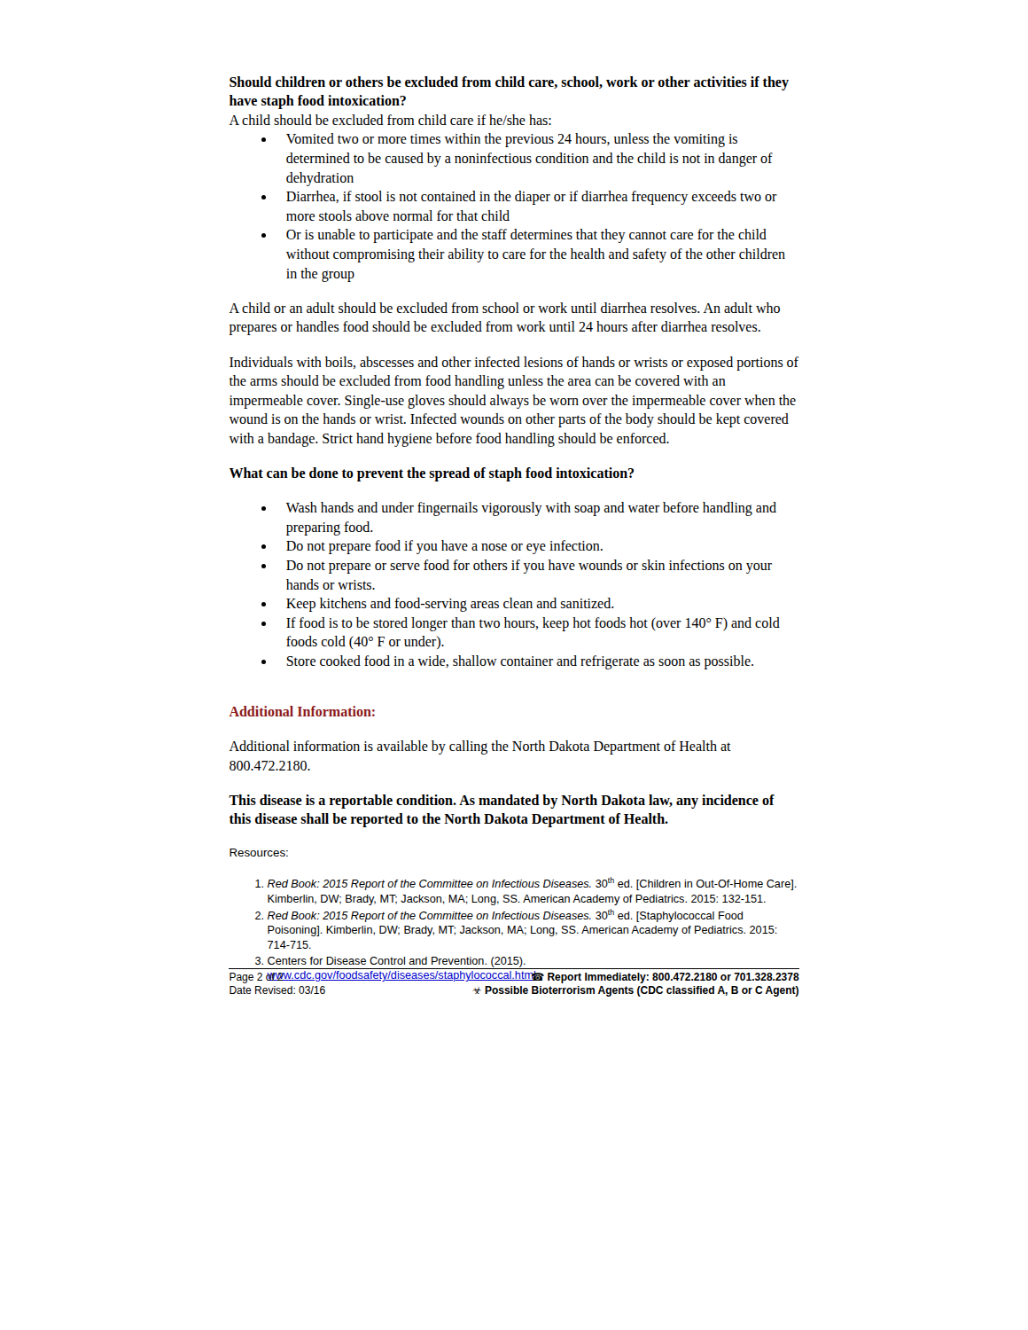Should children or others be excluded from child care, school, work or other activities if they have staph food intoxication?
A child should be excluded from child care if he/she has:
Vomited two or more times within the previous 24 hours, unless the vomiting is determined to be caused by a noninfectious condition and the child is not in danger of dehydration
Diarrhea, if stool is not contained in the diaper or if diarrhea frequency exceeds two or more stools above normal for that child
Or is unable to participate and the staff determines that they cannot care for the child without compromising their ability to care for the health and safety of the other children in the group
A child or an adult should be excluded from school or work until diarrhea resolves. An adult who prepares or handles food should be excluded from work until 24 hours after diarrhea resolves.
Individuals with boils, abscesses and other infected lesions of hands or wrists or exposed portions of the arms should be excluded from food handling unless the area can be covered with an impermeable cover. Single-use gloves should always be worn over the impermeable cover when the wound is on the hands or wrist. Infected wounds on other parts of the body should be kept covered with a bandage. Strict hand hygiene before food handling should be enforced.
What can be done to prevent the spread of staph food intoxication?
Wash hands and under fingernails vigorously with soap and water before handling and preparing food.
Do not prepare food if you have a nose or eye infection.
Do not prepare or serve food for others if you have wounds or skin infections on your hands or wrists.
Keep kitchens and food-serving areas clean and sanitized.
If food is to be stored longer than two hours, keep hot foods hot (over 140° F) and cold foods cold (40° F or under).
Store cooked food in a wide, shallow container and refrigerate as soon as possible.
Additional Information:
Additional information is available by calling the North Dakota Department of Health at 800.472.2180.
This disease is a reportable condition. As mandated by North Dakota law, any incidence of this disease shall be reported to the North Dakota Department of Health.
Resources:
Red Book: 2015 Report of the Committee on Infectious Diseases. 30th ed. [Children in Out-Of-Home Care]. Kimberlin, DW; Brady, MT; Jackson, MA; Long, SS. American Academy of Pediatrics. 2015: 132-151.
Red Book: 2015 Report of the Committee on Infectious Diseases. 30th ed. [Staphylococcal Food Poisoning]. Kimberlin, DW; Brady, MT; Jackson, MA; Long, SS. American Academy of Pediatrics. 2015: 714-715.
Centers for Disease Control and Prevention. (2015). www.cdc.gov/foodsafety/diseases/staphylococcal.html.
| Page 2 of 2 Date Revised: 03/16 | ☎ Report Immediately: 800.472.2180 or 701.328.2378 ☣ Possible Bioterrorism Agents (CDC classified A, B or C Agent) |